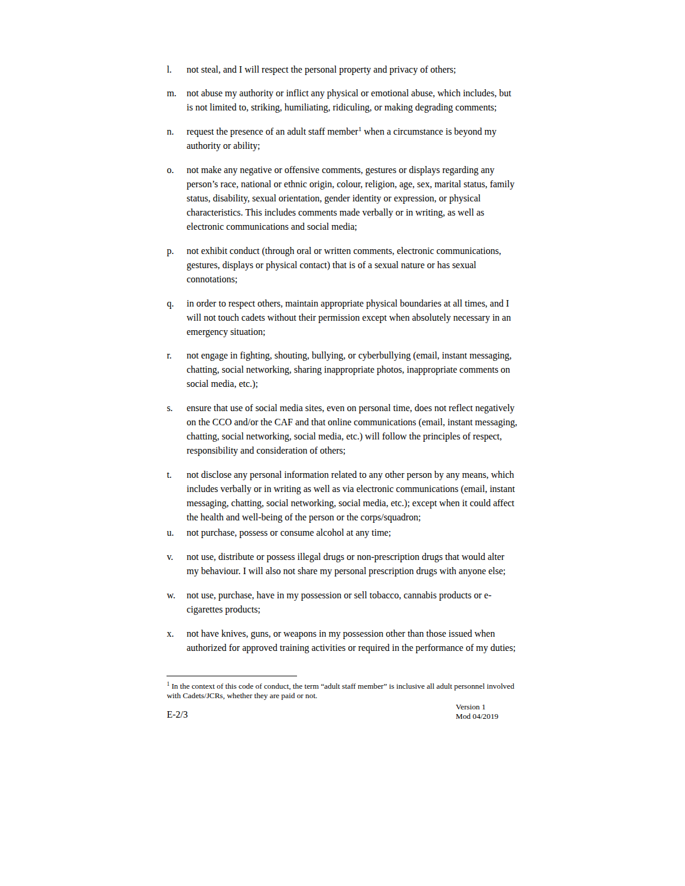l. not steal, and I will respect the personal property and privacy of others;
m. not abuse my authority or inflict any physical or emotional abuse, which includes, but is not limited to, striking, humiliating, ridiculing, or making degrading comments;
n. request the presence of an adult staff member1 when a circumstance is beyond my authority or ability;
o. not make any negative or offensive comments, gestures or displays regarding any person’s race, national or ethnic origin, colour, religion, age, sex, marital status, family status, disability, sexual orientation, gender identity or expression, or physical characteristics. This includes comments made verbally or in writing, as well as electronic communications and social media;
p. not exhibit conduct (through oral or written comments, electronic communications, gestures, displays or physical contact) that is of a sexual nature or has sexual connotations;
q. in order to respect others, maintain appropriate physical boundaries at all times, and I will not touch cadets without their permission except when absolutely necessary in an emergency situation;
r. not engage in fighting, shouting, bullying, or cyberbullying (email, instant messaging, chatting, social networking, sharing inappropriate photos, inappropriate comments on social media, etc.);
s. ensure that use of social media sites, even on personal time, does not reflect negatively on the CCO and/or the CAF and that online communications (email, instant messaging, chatting, social networking, social media, etc.) will follow the principles of respect, responsibility and consideration of others;
t. not disclose any personal information related to any other person by any means, which includes verbally or in writing as well as via electronic communications (email, instant messaging, chatting, social networking, social media, etc.); except when it could affect the health and well-being of the person or the corps/squadron;
u. not purchase, possess or consume alcohol at any time;
v. not use, distribute or possess illegal drugs or non-prescription drugs that would alter my behaviour. I will also not share my personal prescription drugs with anyone else;
w. not use, purchase, have in my possession or sell tobacco, cannabis products or e-cigarettes products;
x. not have knives, guns, or weapons in my possession other than those issued when authorized for approved training activities or required in the performance of my duties;
1 In the context of this code of conduct, the term “adult staff member” is inclusive all adult personnel involved with Cadets/JCRs, whether they are paid or not.
E-2/3
Version 1
Mod 04/2019